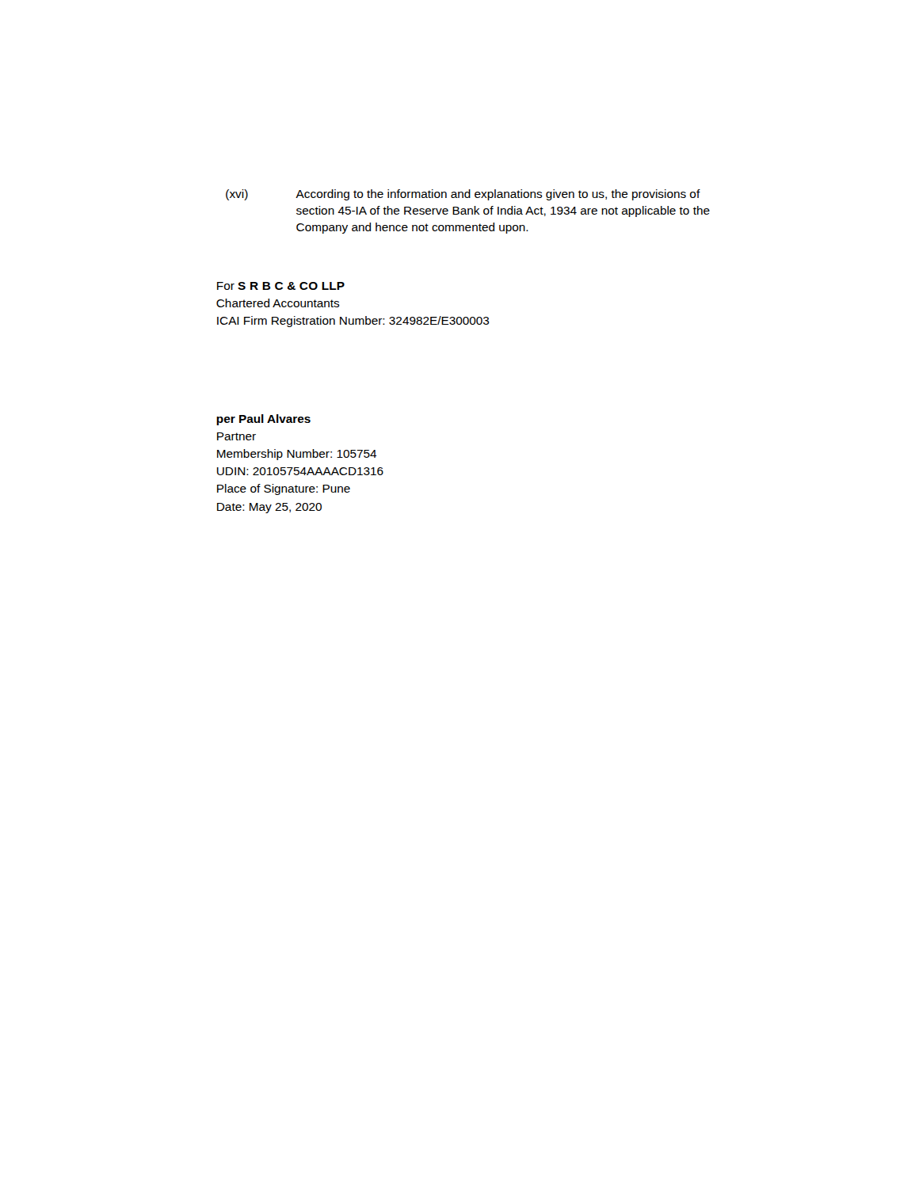(xvi)
According to the information and explanations given to us, the provisions of section 45-IA of the Reserve Bank of India Act, 1934 are not applicable to the Company and hence not commented upon.
For S R B C & CO LLP
Chartered Accountants
ICAI Firm Registration Number: 324982E/E300003
per Paul Alvares
Partner
Membership Number: 105754
UDIN: 20105754AAAACD1316
Place of Signature: Pune
Date: May 25, 2020